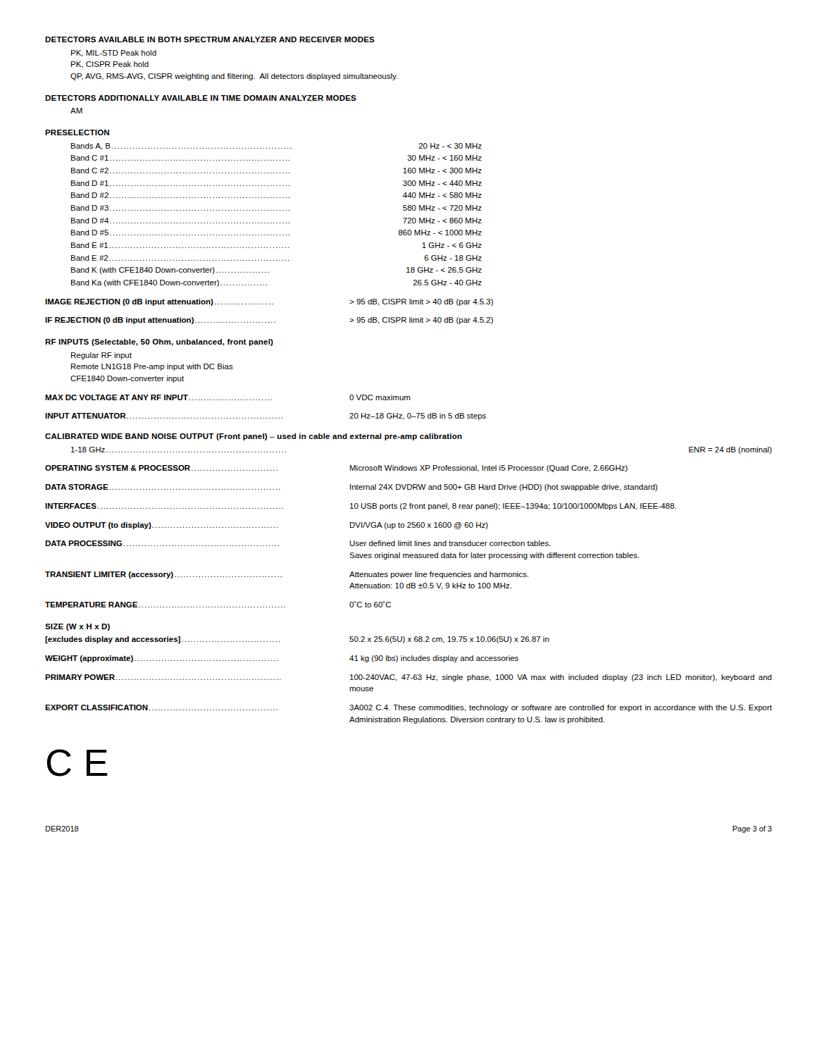DETECTORS AVAILABLE IN BOTH SPECTRUM ANALYZER AND RECEIVER MODES
PK, MIL-STD Peak hold
PK, CISPR Peak hold
QP, AVG, RMS-AVG, CISPR weighting and filtering. All detectors displayed simultaneously.
DETECTORS ADDITIONALLY AVAILABLE IN TIME DOMAIN ANALYZER MODES
AM
PRESELECTION
Bands A, B ............................................................ 20 Hz - < 30 MHz
Band C #1 ............................................................ 30 MHz - < 160 MHz
Band C #2 ............................................................ 160 MHz - < 300 MHz
Band D #1 ............................................................ 300 MHz - < 440 MHz
Band D #2 ............................................................ 440 MHz - < 580 MHz
Band D #3 ............................................................ 580 MHz - < 720 MHz
Band D #4 ............................................................ 720 MHz - < 860 MHz
Band D #5 ............................................................ 860 MHz - < 1000 MHz
Band E #1 ............................................................ 1 GHz - < 6 GHz
Band E #2 ............................................................ 6 GHz - 18 GHz
Band K (with CFE1840 Down-converter) .................. 18 GHz - < 26.5 GHz
Band Ka (with CFE1840 Down-converter) ................ 26.5 GHz - 40 GHz
IMAGE REJECTION (0 dB input attenuation) .................... > 95 dB, CISPR limit > 40 dB (par 4.5.3)
IF REJECTION (0 dB input attenuation) ........................... > 95 dB, CISPR limit > 40 dB (par 4.5.2)
RF INPUTS (Selectable, 50 Ohm, unbalanced, front panel)
Regular RF input
Remote LN1G18 Pre-amp input with DC Bias
CFE1840 Down-converter input
MAX DC VOLTAGE AT ANY RF INPUT ............................ 0 VDC maximum
INPUT ATTENUATOR .................................................... 20 Hz–18 GHz, 0–75 dB in 5 dB steps
CALIBRATED WIDE BAND NOISE OUTPUT (Front panel) – used in cable and external pre-amp calibration
1-18 GHz ............................................................ ENR = 24 dB (nominal)
OPERATING SYSTEM & PROCESSOR ............................. Microsoft Windows XP Professional, Intel i5 Processor (Quad Core, 2.66GHz)
DATA STORAGE ......................................................... Internal 24X DVDRW and 500+ GB Hard Drive (HDD) (hot swappable drive, standard)
INTERFACES .............................................................. 10 USB ports (2 front panel, 8 rear panel); IEEE–1394a; 10/100/1000Mbps LAN, IEEE-488.
VIDEO OUTPUT (to display) .......................................... DVI/VGA (up to 2560 x 1600 @ 60 Hz)
DATA PROCESSING .................................................... User defined limit lines and transducer correction tables.
Saves original measured data for later processing with different correction tables.
TRANSIENT LIMITER (accessory) .................................... Attenuates power line frequencies and harmonics.
Attenuation: 10 dB ±0.5 V, 9 kHz to 100 MHz.
TEMPERATURE RANGE ................................................. 0˚C to 60˚C
SIZE (W x H x D)
[excludes display and accessories] ................................. 50.2 x 25.6(5U) x 68.2 cm, 19.75 x 10.06(5U) x 26.87 in
WEIGHT (approximate) ................................................ 41 kg (90 lbs) includes display and accessories
PRIMARY POWER ....................................................... 100-240VAC, 47-63 Hz, single phase, 1000 VA max with included display (23 inch LED monitor), keyboard and mouse
EXPORT CLASSIFICATION ........................................... 3A002 C.4. These commodities, technology or software are controlled for export in accordance with the U.S. Export Administration Regulations. Diversion contrary to U.S. law is prohibited.
C  E
DER2018 Page 3 of 3